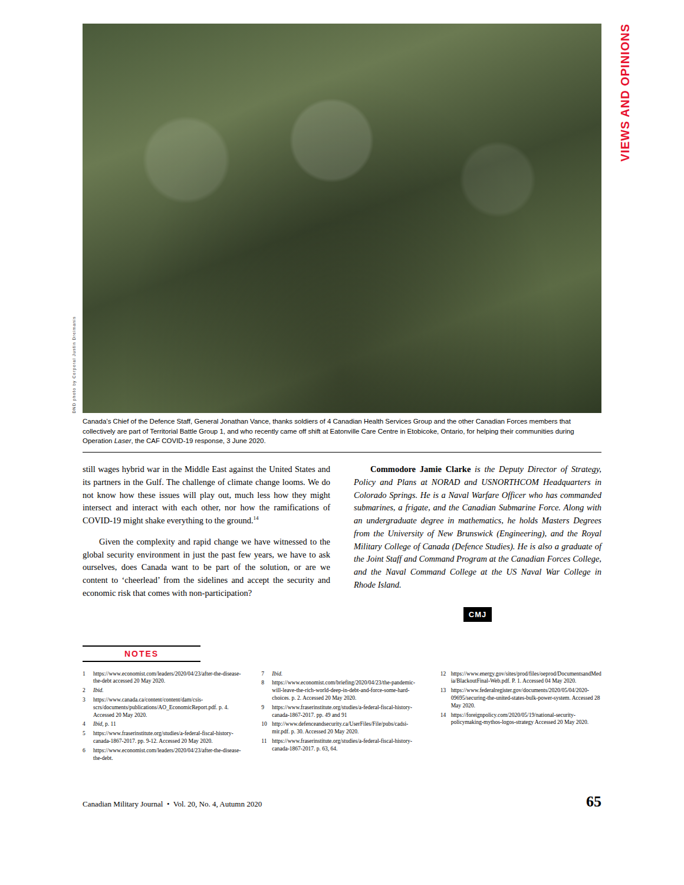VIEWS AND OPINIONS
DND photo by Corporal Justin Dreimanis
Canada’s Chief of the Defence Staff, General Jonathan Vance, thanks soldiers of 4 Canadian Health Services Group and the other Canadian Forces members that collectively are part of Territorial Battle Group 1, and who recently came off shift at Eatonville Care Centre in Etobicoke, Ontario, for helping their communities during Operation Laser, the CAF COVID-19 response, 3 June 2020.
still wages hybrid war in the Middle East against the United States and its partners in the Gulf. The challenge of climate change looms. We do not know how these issues will play out, much less how they might intersect and interact with each other, nor how the ramifications of COVID-19 might shake everything to the ground.14
Given the complexity and rapid change we have witnessed to the global security environment in just the past few years, we have to ask ourselves, does Canada want to be part of the solution, or are we content to ‘cheerlead’ from the sidelines and accept the security and economic risk that comes with non-participation?
Commodore Jamie Clarke is the Deputy Director of Strategy, Policy and Plans at NORAD and USNORTHCOM Headquarters in Colorado Springs. He is a Naval Warfare Officer who has commanded submarines, a frigate, and the Canadian Submarine Force. Along with an undergraduate degree in mathematics, he holds Masters Degrees from the University of New Brunswick (Engineering), and the Royal Military College of Canada (Defence Studies). He is also a graduate of the Joint Staff and Command Program at the Canadian Forces College, and the Naval Command College at the US Naval War College in Rhode Island.
CMJ
NOTES
1
https://www.economist.com/leaders/2020/04/23/after-the-disease-the-debt accessed 20 May 2020.
2
Ibid.
3
https://www.canada.ca/content/content/dam/csis-scrs/documents/publications/AO_EconomicReport.pdf. p. 4. Accessed 20 May 2020.
4
Ibid, p. 11
5
https://www.fraserinstitute.org/studies/a-federal-fiscal-history-canada-1867-2017. pp. 9-12. Accessed 20 May 2020.
6
https://www.economist.com/leaders/2020/04/23/after-the-disease-the-debt.
7
Ibid.
8
https://www.economist.com/briefing/2020/04/23/the-pandemic-will-leave-the-rich-world-deep-in-debt-and-force-some-hard-choices. p. 2. Accessed 20 May 2020.
9
https://www.fraserinstitute.org/studies/a-federal-fiscal-history-canada-1867-2017. pp. 49 and 91
10
http://www.defenceandsecurity.ca/UserFiles/File/pubs/cadsi-mir.pdf. p. 30. Accessed 20 May 2020.
11
https://www.fraserinstitute.org/studies/a-federal-fiscal-history-canada-1867-2017. p. 63, 64.
12
https://www.energy.gov/sites/prod/files/oeprod/DocumentsandMedia/BlackoutFinal-Web.pdf. P. 1. Accessed 04 May 2020.
13
https://www.federalregister.gov/documents/2020/05/04/2020-09695/securing-the-united-states-bulk-power-system. Accessed 28 May 2020.
14
https://foreignpolicy.com/2020/05/19/national-security-policymaking-mythos-logos-strategy Accessed 20 May 2020.
Canadian Military Journal • Vol. 20, No. 4, Autumn 2020
65